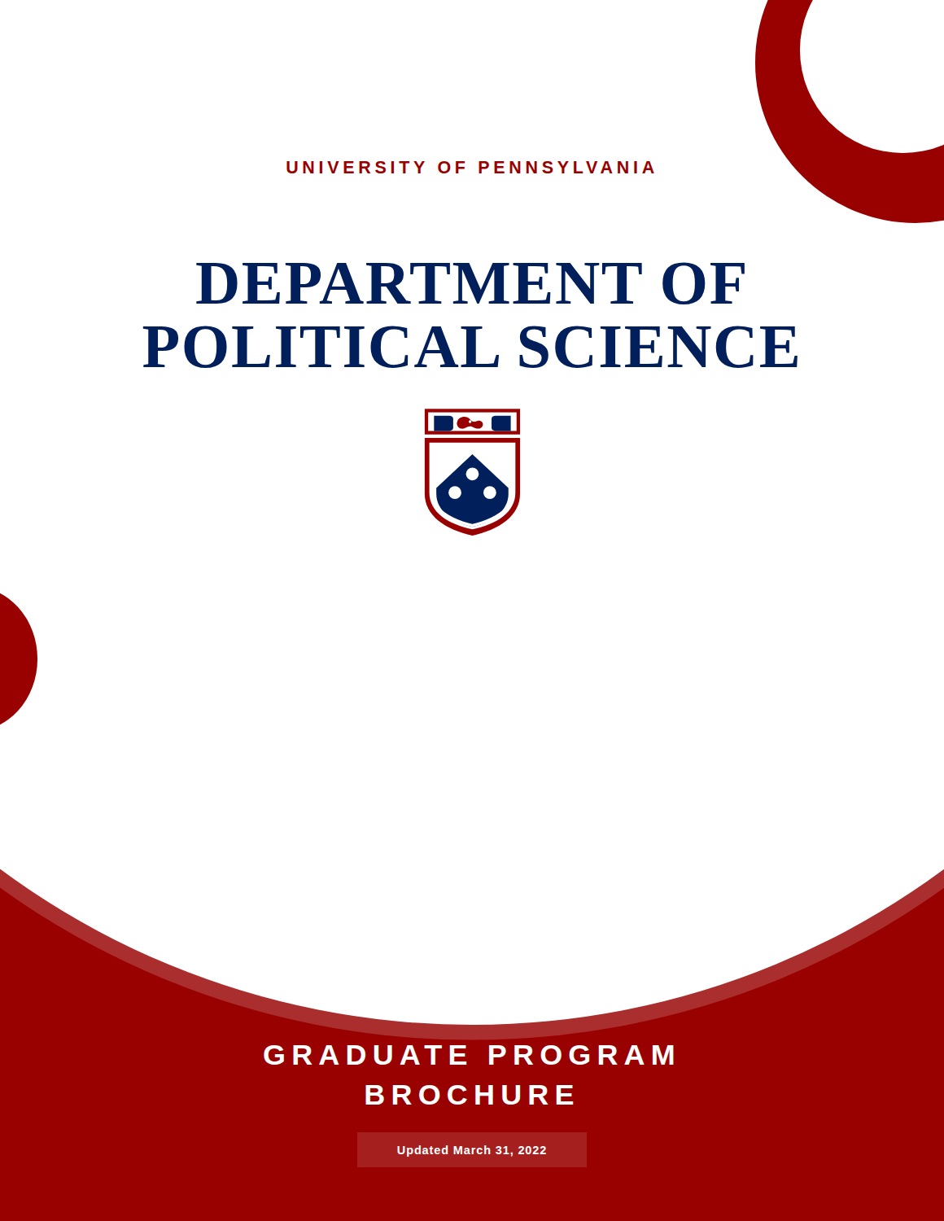University of Pennsylvania
Department of Political Science
Graduate Program Brochure
Updated March 31, 2022